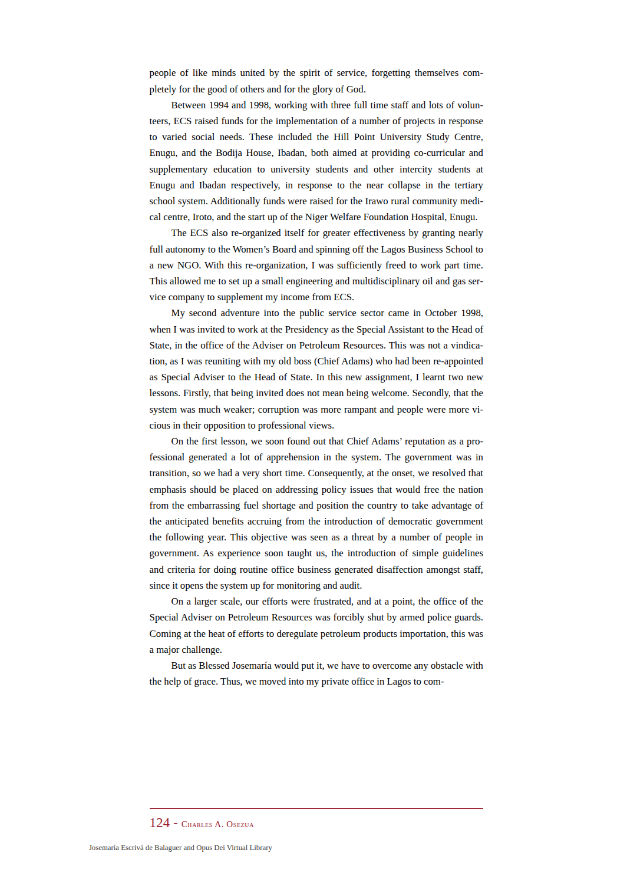people of like minds united by the spirit of service, forgetting themselves completely for the good of others and for the glory of God.
Between 1994 and 1998, working with three full time staff and lots of volunteers, ECS raised funds for the implementation of a number of projects in response to varied social needs. These included the Hill Point University Study Centre, Enugu, and the Bodija House, Ibadan, both aimed at providing co-curricular and supplementary education to university students and other intercity students at Enugu and Ibadan respectively, in response to the near collapse in the tertiary school system. Additionally funds were raised for the Irawo rural community medical centre, Iroto, and the start up of the Niger Welfare Foundation Hospital, Enugu.
The ECS also re-organized itself for greater effectiveness by granting nearly full autonomy to the Women’s Board and spinning off the Lagos Business School to a new NGO. With this re-organization, I was sufficiently freed to work part time. This allowed me to set up a small engineering and multidisciplinary oil and gas service company to supplement my income from ECS.
My second adventure into the public service sector came in October 1998, when I was invited to work at the Presidency as the Special Assistant to the Head of State, in the office of the Adviser on Petroleum Resources. This was not a vindication, as I was reuniting with my old boss (Chief Adams) who had been re-appointed as Special Adviser to the Head of State. In this new assignment, I learnt two new lessons. Firstly, that being invited does not mean being welcome. Secondly, that the system was much weaker; corruption was more rampant and people were more vicious in their opposition to professional views.
On the first lesson, we soon found out that Chief Adams’ reputation as a professional generated a lot of apprehension in the system. The government was in transition, so we had a very short time. Consequently, at the onset, we resolved that emphasis should be placed on addressing policy issues that would free the nation from the embarrassing fuel shortage and position the country to take advantage of the anticipated benefits accruing from the introduction of democratic government the following year. This objective was seen as a threat by a number of people in government. As experience soon taught us, the introduction of simple guidelines and criteria for doing routine office business generated disaffection amongst staff, since it opens the system up for monitoring and audit.
On a larger scale, our efforts were frustrated, and at a point, the office of the Special Adviser on Petroleum Resources was forcibly shut by armed police guards. Coming at the heat of efforts to deregulate petroleum products importation, this was a major challenge.
But as Blessed Josemaría would put it, we have to overcome any obstacle with the help of grace. Thus, we moved into my private office in Lagos to com-
124 - Charles A. Osezua
Josemaría Escrivá de Balaguer and Opus Dei Virtual Library